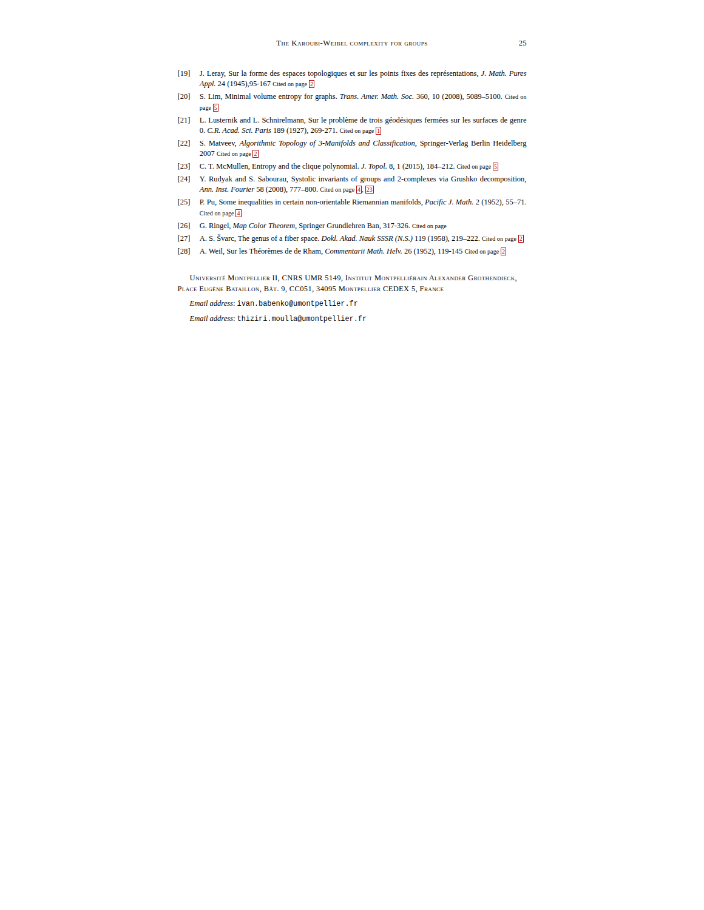The Karoubi-Weibel complexity for groups 25
[19] J. Leray, Sur la forme des espaces topologiques et sur les points fixes des représentations, J. Math. Pures Appl. 24 (1945),95-167 Cited on page 2
[20] S. Lim, Minimal volume entropy for graphs. Trans. Amer. Math. Soc. 360, 10 (2008), 5089–5100. Cited on page 5
[21] L. Lusternik and L. Schnirelmann, Sur le problème de trois géodésiques fermées sur les surfaces de genre 0. C.R. Acad. Sci. Paris 189 (1927), 269-271. Cited on page 1
[22] S. Matveev, Algorithmic Topology of 3-Manifolds and Classification, Springer-Verlag Berlin Heidelberg 2007 Cited on page 2
[23] C. T. McMullen, Entropy and the clique polynomial. J. Topol. 8, 1 (2015), 184–212. Cited on page 5
[24] Y. Rudyak and S. Sabourau, Systolic invariants of groups and 2-complexes via Grushko decomposition, Ann. Inst. Fourier 58 (2008), 777–800. Cited on page 4, 23
[25] P. Pu, Some inequalities in certain non-orientable Riemannian manifolds, Pacific J. Math. 2 (1952), 55–71. Cited on page 4
[26] G. Ringel, Map Color Theorem, Springer Grundlehren Ban, 317-326. Cited on page
[27] A. S. Švarc, The genus of a fiber space. Dokl. Akad. Nauk SSSR (N.S.) 119 (1958), 219–222. Cited on page 2
[28] A. Weil, Sur les Théorèmes de de Rham, Commentarii Math. Helv. 26 (1952), 119-145 Cited on page 2
Université Montpellier II, CNRS UMR 5149, Institut Montpelliérain Alexander Grothendieck, Place Eugène Bataillon, Bât. 9, CC051, 34095 Montpellier CEDEX 5, France
Email address: ivan.babenko@umontpellier.fr
Email address: thiziri.moulla@umontpellier.fr